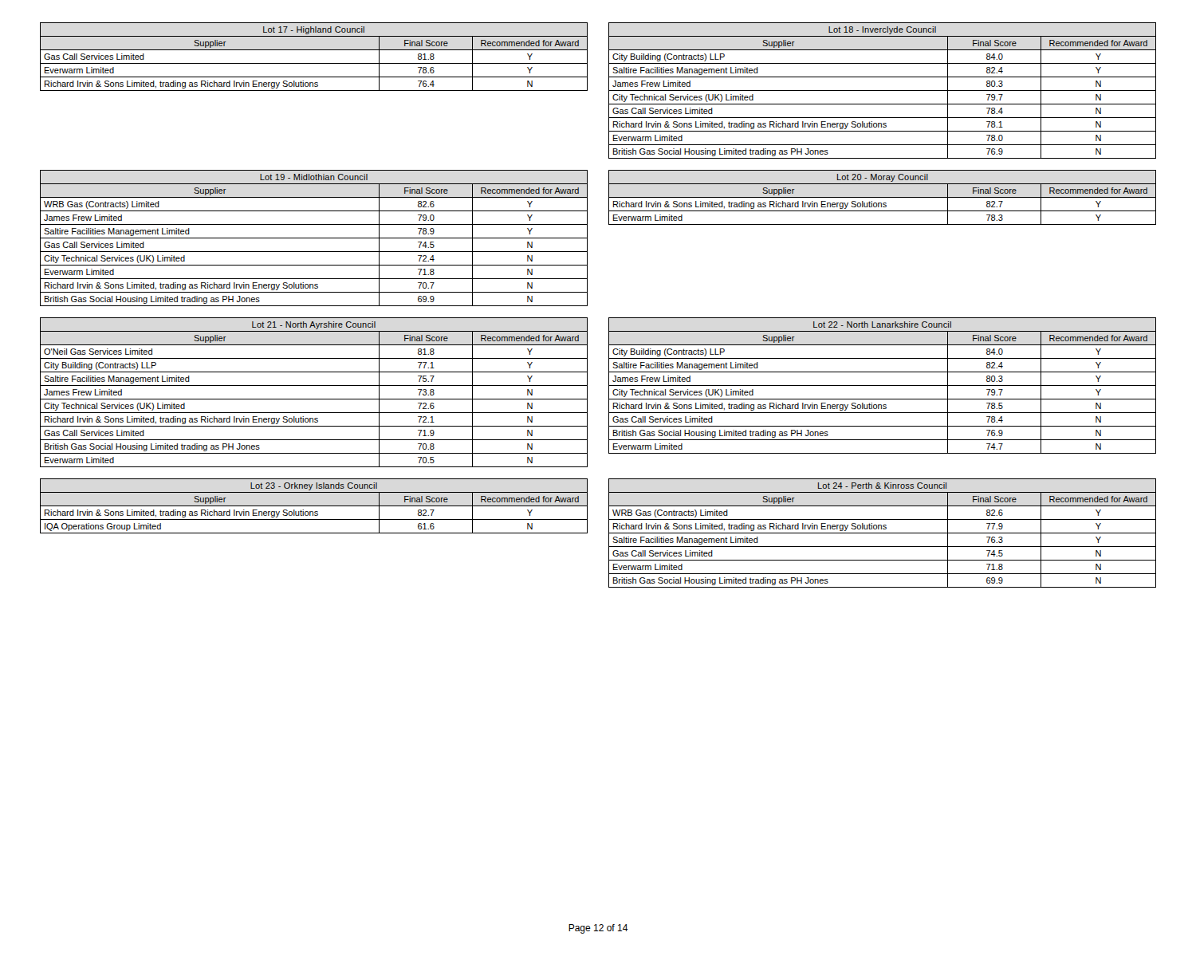Lot 17 - Highland Council
| Supplier | Final Score | Recommended for Award |
| --- | --- | --- |
| Gas Call Services Limited | 81.8 | Y |
| Everwarm Limited | 78.6 | Y |
| Richard Irvin & Sons Limited, trading as Richard Irvin Energy Solutions | 76.4 | N |
Lot 18 - Inverclyde Council
| Supplier | Final Score | Recommended for Award |
| --- | --- | --- |
| City Building (Contracts) LLP | 84.0 | Y |
| Saltire Facilities Management Limited | 82.4 | Y |
| James Frew Limited | 80.3 | N |
| City Technical Services (UK) Limited | 79.7 | N |
| Gas Call Services Limited | 78.4 | N |
| Richard Irvin & Sons Limited, trading as Richard Irvin Energy Solutions | 78.1 | N |
| Everwarm Limited | 78.0 | N |
| British Gas Social Housing Limited trading as PH Jones | 76.9 | N |
Lot 19 - Midlothian Council
| Supplier | Final Score | Recommended for Award |
| --- | --- | --- |
| WRB Gas (Contracts) Limited | 82.6 | Y |
| James Frew Limited | 79.0 | Y |
| Saltire Facilities Management Limited | 78.9 | Y |
| Gas Call Services Limited | 74.5 | N |
| City Technical Services (UK) Limited | 72.4 | N |
| Everwarm Limited | 71.8 | N |
| Richard Irvin & Sons Limited, trading as Richard Irvin Energy Solutions | 70.7 | N |
| British Gas Social Housing Limited trading as PH Jones | 69.9 | N |
Lot 20 - Moray Council
| Supplier | Final Score | Recommended for Award |
| --- | --- | --- |
| Richard Irvin & Sons Limited, trading as Richard Irvin Energy Solutions | 82.7 | Y |
| Everwarm Limited | 78.3 | Y |
Lot 21 - North Ayrshire Council
| Supplier | Final Score | Recommended for Award |
| --- | --- | --- |
| O'Neil Gas Services Limited | 81.8 | Y |
| City Building (Contracts) LLP | 77.1 | Y |
| Saltire Facilities Management Limited | 75.7 | Y |
| James Frew Limited | 73.8 | N |
| City Technical Services (UK) Limited | 72.6 | N |
| Richard Irvin & Sons Limited, trading as Richard Irvin Energy Solutions | 72.1 | N |
| Gas Call Services Limited | 71.9 | N |
| British Gas Social Housing Limited trading as PH Jones | 70.8 | N |
| Everwarm Limited | 70.5 | N |
Lot 22 - North Lanarkshire Council
| Supplier | Final Score | Recommended for Award |
| --- | --- | --- |
| City Building (Contracts) LLP | 84.0 | Y |
| Saltire Facilities Management Limited | 82.4 | Y |
| James Frew Limited | 80.3 | Y |
| City Technical Services (UK) Limited | 79.7 | Y |
| Richard Irvin & Sons Limited, trading as Richard Irvin Energy Solutions | 78.5 | N |
| Gas Call Services Limited | 78.4 | N |
| British Gas Social Housing Limited trading as PH Jones | 76.9 | N |
| Everwarm Limited | 74.7 | N |
Lot 23 - Orkney Islands Council
| Supplier | Final Score | Recommended for Award |
| --- | --- | --- |
| Richard Irvin & Sons Limited, trading as Richard Irvin Energy Solutions | 82.7 | Y |
| IQA Operations Group Limited | 61.6 | N |
Lot 24 - Perth & Kinross Council
| Supplier | Final Score | Recommended for Award |
| --- | --- | --- |
| WRB Gas (Contracts) Limited | 82.6 | Y |
| Richard Irvin & Sons Limited, trading as Richard Irvin Energy Solutions | 77.9 | Y |
| Saltire Facilities Management Limited | 76.3 | Y |
| Gas Call Services Limited | 74.5 | N |
| Everwarm Limited | 71.8 | N |
| British Gas Social Housing Limited trading as PH Jones | 69.9 | N |
Page 12 of 14